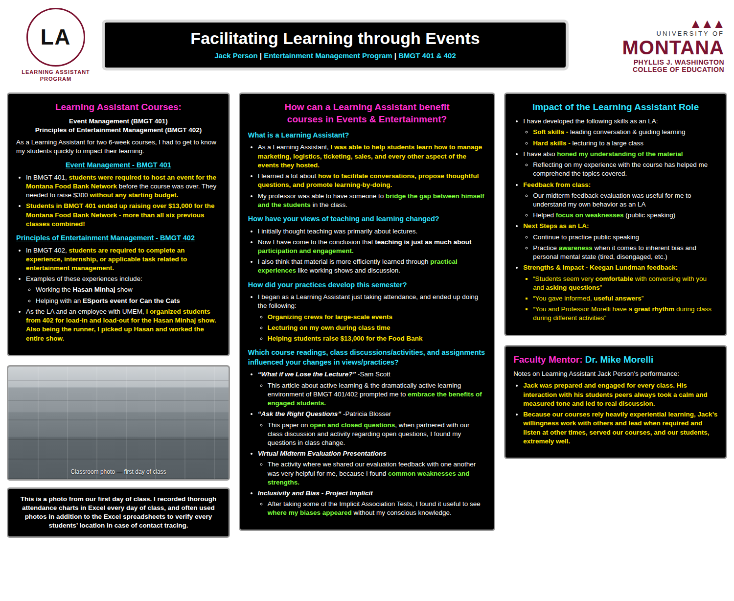LA
LEARNING ASSISTANT
PROGRAM
Facilitating Learning through Events
Jack Person | Entertainment Management Program | BMGT 401 & 402
▲▲▲
UNIVERSITY OF
MONTANA
PHYLLIS J. WASHINGTON
COLLEGE OF EDUCATION
Learning Assistant Courses:
Event Management (BMGT 401)
Principles of Entertainment Management (BMGT 402)
As a Learning Assistant for two 6-week courses, I had to get to know my students quickly to impact their learning.
Event Management - BMGT 401
In BMGT 401, students were required to host an event for the Montana Food Bank Network before the course was over. They needed to raise $300 without any starting budget.
Students in BMGT 401 ended up raising over $13,000 for the Montana Food Bank Network - more than all six previous classes combined!
Principles of Entertainment Management - BMGT 402
In BMGT 402, students are required to complete an experience, internship, or applicable task related to entertainment management.
Examples of these experiences include:
Working the Hasan Minhaj show
Helping with an ESports event for Can the Cats
As the LA and an employee with UMEM, I organized students from 402 for load-in and load-out for the Hasan Minhaj show. Also being the runner, I picked up Hasan and worked the entire show.
This is a photo from our first day of class. I recorded thorough attendance charts in Excel every day of class, and often used photos in addition to the Excel spreadsheets to verify every students’ location in case of contact tracing.
How can a Learning Assistant benefit
courses in Events & Entertainment?
What is a Learning Assistant?
As a Learning Assistant, I was able to help students learn how to manage marketing, logistics, ticketing, sales, and every other aspect of the events they hosted.
I learned a lot about how to facilitate conversations, propose thoughtful questions, and promote learning-by-doing.
My professor was able to have someone to bridge the gap between himself and the students in the class.
How have your views of teaching and learning changed?
I initially thought teaching was primarily about lectures.
Now I have come to the conclusion that teaching is just as much about participation and engagement.
I also think that material is more efficiently learned through practical experiences like working shows and discussion.
How did your practices develop this semester?
I began as a Learning Assistant just taking attendance, and ended up doing the following:
Organizing crews for large-scale events
Lecturing on my own during class time
Helping students raise $13,000 for the Food Bank
Which course readings, class discussions/activities, and assignments influenced your changes in views/practices?
“What if we Lose the Lecture?” -Sam Scott
This article about active learning & the dramatically active learning environment of BMGT 401/402 prompted me to embrace the benefits of engaged students.
“Ask the Right Questions” -Patricia Blosser
This paper on open and closed questions, when partnered with our class discussion and activity regarding open questions, I found my questions in class change.
Virtual Midterm Evaluation Presentations
The activity where we shared our evaluation feedback with one another was very helpful for me, because I found common weaknesses and strengths.
Inclusivity and Bias - Project Implicit
After taking some of the Implicit Association Tests, I found it useful to see where my biases appeared without my conscious knowledge.
Impact of the Learning Assistant Role
I have developed the following skills as an LA:
Soft skills - leading conversation & guiding learning
Hard skills - lecturing to a large class
I have also honed my understanding of the material
Reflecting on my experience with the course has helped me comprehend the topics covered.
Feedback from class:
Our midterm feedback evaluation was useful for me to understand my own behavior as an LA
Helped focus on weaknesses (public speaking)
Next Steps as an LA:
Continue to practice public speaking
Practice awareness when it comes to inherent bias and personal mental state (tired, disengaged, etc.)
Strengths & Impact - Keegan Lundman feedback:
“Students seem very comfortable with conversing with you and asking questions”
“You gave informed, useful answers”
“You and Professor Morelli have a great rhythm during class during different activities”
Faculty Mentor: Dr. Mike Morelli
Notes on Learning Assistant Jack Person’s performance:
Jack was prepared and engaged for every class. His interaction with his students peers always took a calm and measured tone and led to real discussion.
Because our courses rely heavily experiential learning, Jack’s willingness work with others and lead when required and listen at other times, served our courses, and our students, extremely well.